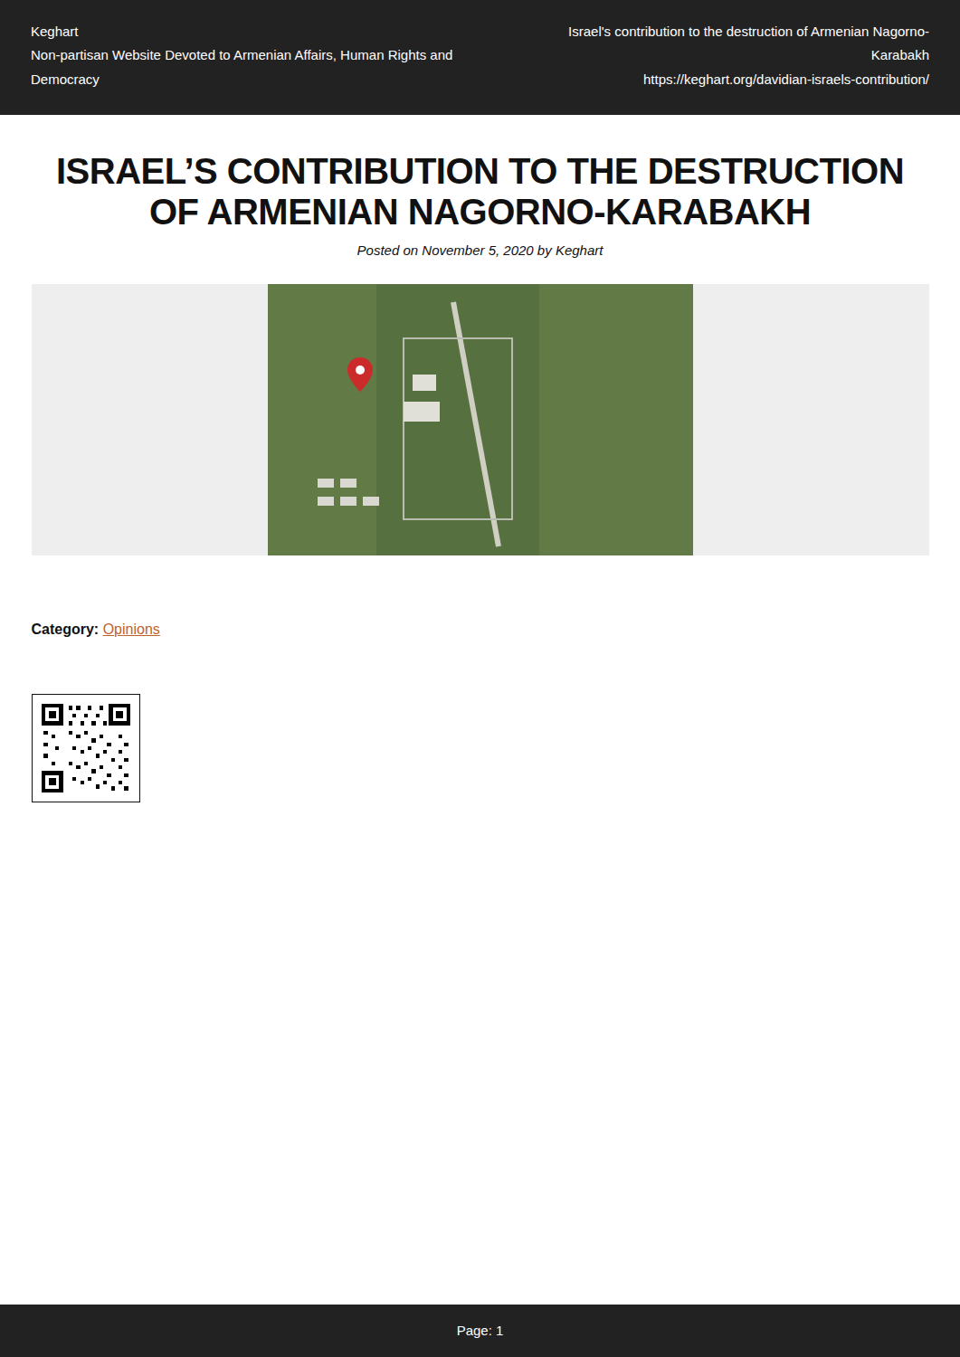Keghart
Non-partisan Website Devoted to Armenian Affairs, Human Rights and Democracy
Israel's contribution to the destruction of Armenian Nagorno-Karabakh
https://keghart.org/davidian-israels-contribution/
Israel’s contribution to the destruction of Armenian Nagorno-Karabakh
Posted on November 5, 2020 by Keghart
Category: Opinions
Page: 1